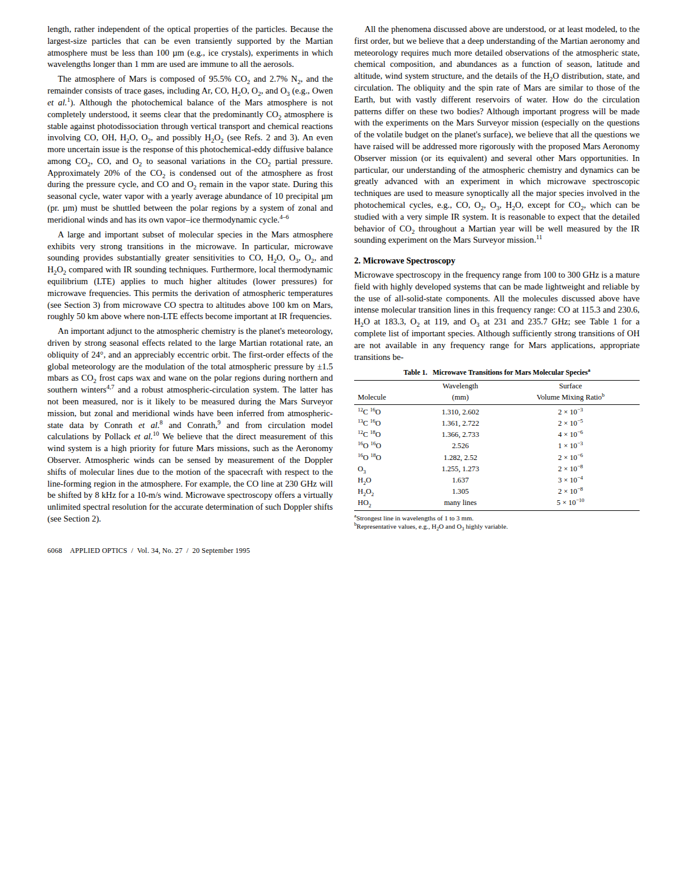length, rather independent of the optical properties of the particles. Because the largest-size particles that can be even transiently supported by the Martian atmosphere must be less than 100 µm (e.g., ice crystals), experiments in which wavelengths longer than 1 mm are used are immune to all the aerosols.
The atmosphere of Mars is composed of 95.5% CO2 and 2.7% N2, and the remainder consists of trace gases, including Ar, CO, H2O, O2, and O3 (e.g., Owen et al.1). Although the photochemical balance of the Mars atmosphere is not completely understood, it seems clear that the predominantly CO2 atmosphere is stable against photodissociation through vertical transport and chemical reactions involving CO, OH, H2O, O2, and possibly H2O2 (see Refs. 2 and 3). An even more uncertain issue is the response of this photochemical-eddy diffusive balance among CO2, CO, and O2 to seasonal variations in the CO2 partial pressure. Approximately 20% of the CO2 is condensed out of the atmosphere as frost during the pressure cycle, and CO and O2 remain in the vapor state. During this seasonal cycle, water vapor with a yearly average abundance of 10 precipital µm (pr. µm) must be shuttled between the polar regions by a system of zonal and meridional winds and has its own vapor–ice thermodynamic cycle.4–6
A large and important subset of molecular species in the Mars atmosphere exhibits very strong transitions in the microwave. In particular, microwave sounding provides substantially greater sensitivities to CO, H2O, O3, O2, and H2O2 compared with IR sounding techniques. Furthermore, local thermodynamic equilibrium (LTE) applies to much higher altitudes (lower pressures) for microwave frequencies. This permits the derivation of atmospheric temperatures (see Section 3) from microwave CO spectra to altitudes above 100 km on Mars, roughly 50 km above where non-LTE effects become important at IR frequencies.
An important adjunct to the atmospheric chemistry is the planet's meteorology, driven by strong seasonal effects related to the large Martian rotational rate, an obliquity of 24°, and an appreciably eccentric orbit. The first-order effects of the global meteorology are the modulation of the total atmospheric pressure by ±1.5 mbars as CO2 frost caps wax and wane on the polar regions during northern and southern winters4,7 and a robust atmospheric-circulation system. The latter has not been measured, nor is it likely to be measured during the Mars Surveyor mission, but zonal and meridional winds have been inferred from atmospheric-state data by Conrath et al.8 and Conrath,9 and from circulation model calculations by Pollack et al.10 We believe that the direct measurement of this wind system is a high priority for future Mars missions, such as the Aeronomy Observer. Atmospheric winds can be sensed by measurement of the Doppler shifts of molecular lines due to the motion of the spacecraft with respect to the line-forming region in the atmosphere. For example, the CO line at 230 GHz will be shifted by 8 kHz for a 10-m/s wind. Microwave spectroscopy offers a virtually unlimited spectral resolution for the accurate determination of such Doppler shifts (see Section 2).
All the phenomena discussed above are understood, or at least modeled, to the first order, but we believe that a deep understanding of the Martian aeronomy and meteorology requires much more detailed observations of the atmospheric state, chemical composition, and abundances as a function of season, latitude and altitude, wind system structure, and the details of the H2O distribution, state, and circulation. The obliquity and the spin rate of Mars are similar to those of the Earth, but with vastly different reservoirs of water. How do the circulation patterns differ on these two bodies? Although important progress will be made with the experiments on the Mars Surveyor mission (especially on the questions of the volatile budget on the planet's surface), we believe that all the questions we have raised will be addressed more rigorously with the proposed Mars Aeronomy Observer mission (or its equivalent) and several other Mars opportunities. In particular, our understanding of the atmospheric chemistry and dynamics can be greatly advanced with an experiment in which microwave spectroscopic techniques are used to measure synoptically all the major species involved in the photochemical cycles, e.g., CO, O2, O3, H2O, except for CO2, which can be studied with a very simple IR system. It is reasonable to expect that the detailed behavior of CO2 throughout a Martian year will be well measured by the IR sounding experiment on the Mars Surveyor mission.11
2. Microwave Spectroscopy
Microwave spectroscopy in the frequency range from 100 to 300 GHz is a mature field with highly developed systems that can be made lightweight and reliable by the use of all-solid-state components. All the molecules discussed above have intense molecular transition lines in this frequency range: CO at 115.3 and 230.6, H2O at 183.3, O2 at 119, and O3 at 231 and 235.7 GHz; see Table 1 for a complete list of important species. Although sufficiently strong transitions of OH are not available in any frequency range for Mars applications, appropriate transitions be-
Table 1. Microwave Transitions for Mars Molecular Species a
| | Wavelength | Surface |
| --- | --- | --- |
| Molecule | (mm) | Volume Mixing Ratio b |
| 12 C 16 O | 1.310, 2.602 | 2 × 10 −3 |
| 13 C 16 O | 1.361, 2.722 | 2 × 10 −5 |
| 12 C 18 O | 1.366, 2.733 | 4 × 10 −6 |
| 16 O 16 O | 2.526 | 1 × 10 −3 |
| 16 O 18 O | 1.282, 2.52 | 2 × 10 −6 |
| O 3 | 1.255, 1.273 | 2 × 10 −8 |
| H 2 O | 1.637 | 3 × 10 −4 |
| H 2 O 2 | 1.305 | 2 × 10 −8 |
| HO 2 | many lines | 5 × 10 −10 |
aStrongest line in wavelengths of 1 to 3 mm.
bRepresentative values, e.g., H2O and O3 highly variable.
6068 APPLIED OPTICS / Vol. 34, No. 27 / 20 September 1995